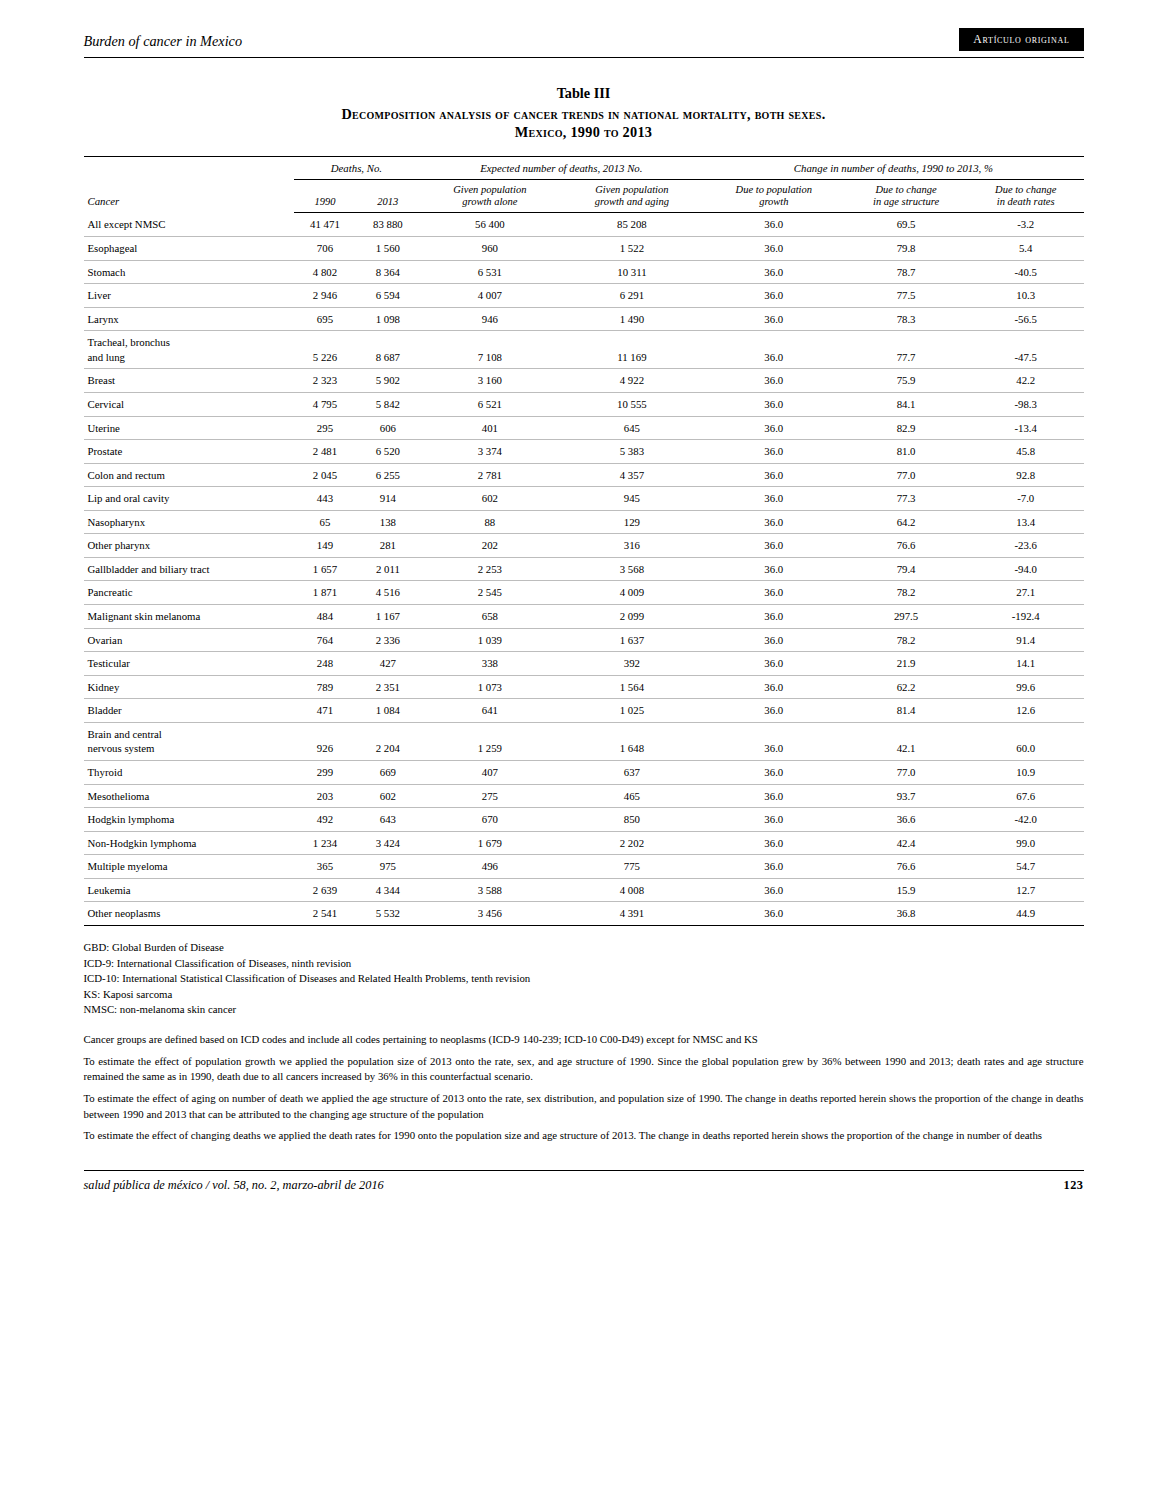Burden of cancer in Mexico
Artículo original
Table III Decomposition analysis of cancer trends in national mortality, both sexes.
Mexico, 1990 to 2013
| Cancer | Deaths, No. | Expected number of deaths, 2013 No. | Change in number of deaths, 1990 to 2013, % |
| --- | --- | --- | --- |
| 1990 | 2013 | Given population growth alone | Given population growth and aging | Due to population growth | Due to change in age structure | Due to change in death rates |
| All except NMSC | 41 471 | 83 880 | 56 400 | 85 208 | 36.0 | 69.5 | -3.2 |
| Esophageal | 706 | 1 560 | 960 | 1 522 | 36.0 | 79.8 | 5.4 |
| Stomach | 4 802 | 8 364 | 6 531 | 10 311 | 36.0 | 78.7 | -40.5 |
| Liver | 2 946 | 6 594 | 4 007 | 6 291 | 36.0 | 77.5 | 10.3 |
| Larynx | 695 | 1 098 | 946 | 1 490 | 36.0 | 78.3 | -56.5 |
| Tracheal, bronchus and lung | 5 226 | 8 687 | 7 108 | 11 169 | 36.0 | 77.7 | -47.5 |
| Breast | 2 323 | 5 902 | 3 160 | 4 922 | 36.0 | 75.9 | 42.2 |
| Cervical | 4 795 | 5 842 | 6 521 | 10 555 | 36.0 | 84.1 | -98.3 |
| Uterine | 295 | 606 | 401 | 645 | 36.0 | 82.9 | -13.4 |
| Prostate | 2 481 | 6 520 | 3 374 | 5 383 | 36.0 | 81.0 | 45.8 |
| Colon and rectum | 2 045 | 6 255 | 2 781 | 4 357 | 36.0 | 77.0 | 92.8 |
| Lip and oral cavity | 443 | 914 | 602 | 945 | 36.0 | 77.3 | -7.0 |
| Nasopharynx | 65 | 138 | 88 | 129 | 36.0 | 64.2 | 13.4 |
| Other pharynx | 149 | 281 | 202 | 316 | 36.0 | 76.6 | -23.6 |
| Gallbladder and biliary tract | 1 657 | 2 011 | 2 253 | 3 568 | 36.0 | 79.4 | -94.0 |
| Pancreatic | 1 871 | 4 516 | 2 545 | 4 009 | 36.0 | 78.2 | 27.1 |
| Malignant skin melanoma | 484 | 1 167 | 658 | 2 099 | 36.0 | 297.5 | -192.4 |
| Ovarian | 764 | 2 336 | 1 039 | 1 637 | 36.0 | 78.2 | 91.4 |
| Testicular | 248 | 427 | 338 | 392 | 36.0 | 21.9 | 14.1 |
| Kidney | 789 | 2 351 | 1 073 | 1 564 | 36.0 | 62.2 | 99.6 |
| Bladder | 471 | 1 084 | 641 | 1 025 | 36.0 | 81.4 | 12.6 |
| Brain and central nervous system | 926 | 2 204 | 1 259 | 1 648 | 36.0 | 42.1 | 60.0 |
| Thyroid | 299 | 669 | 407 | 637 | 36.0 | 77.0 | 10.9 |
| Mesothelioma | 203 | 602 | 275 | 465 | 36.0 | 93.7 | 67.6 |
| Hodgkin lymphoma | 492 | 643 | 670 | 850 | 36.0 | 36.6 | -42.0 |
| Non-Hodgkin lymphoma | 1 234 | 3 424 | 1 679 | 2 202 | 36.0 | 42.4 | 99.0 |
| Multiple myeloma | 365 | 975 | 496 | 775 | 36.0 | 76.6 | 54.7 |
| Leukemia | 2 639 | 4 344 | 3 588 | 4 008 | 36.0 | 15.9 | 12.7 |
| Other neoplasms | 2 541 | 5 532 | 3 456 | 4 391 | 36.0 | 36.8 | 44.9 |
GBD: Global Burden of Disease
ICD-9: International Classification of Diseases, ninth revision
ICD-10: International Statistical Classification of Diseases and Related Health Problems, tenth revision
KS: Kaposi sarcoma
NMSC: non-melanoma skin cancer
Cancer groups are defined based on ICD codes and include all codes pertaining to neoplasms (ICD-9 140-239; ICD-10 C00-D49) except for NMSC and KS
To estimate the effect of population growth we applied the population size of 2013 onto the rate, sex, and age structure of 1990. Since the global population grew by 36% between 1990 and 2013; death rates and age structure remained the same as in 1990, death due to all cancers increased by 36% in this counterfactual scenario.
To estimate the effect of aging on number of death we applied the age structure of 2013 onto the rate, sex distribution, and population size of 1990. The change in deaths reported herein shows the proportion of the change in deaths between 1990 and 2013 that can be attributed to the changing age structure of the population
To estimate the effect of changing deaths we applied the death rates for 1990 onto the population size and age structure of 2013. The change in deaths reported herein shows the proportion of the change in number of deaths
salud pública de méxico / vol. 58, no. 2, marzo-abril de 2016
123